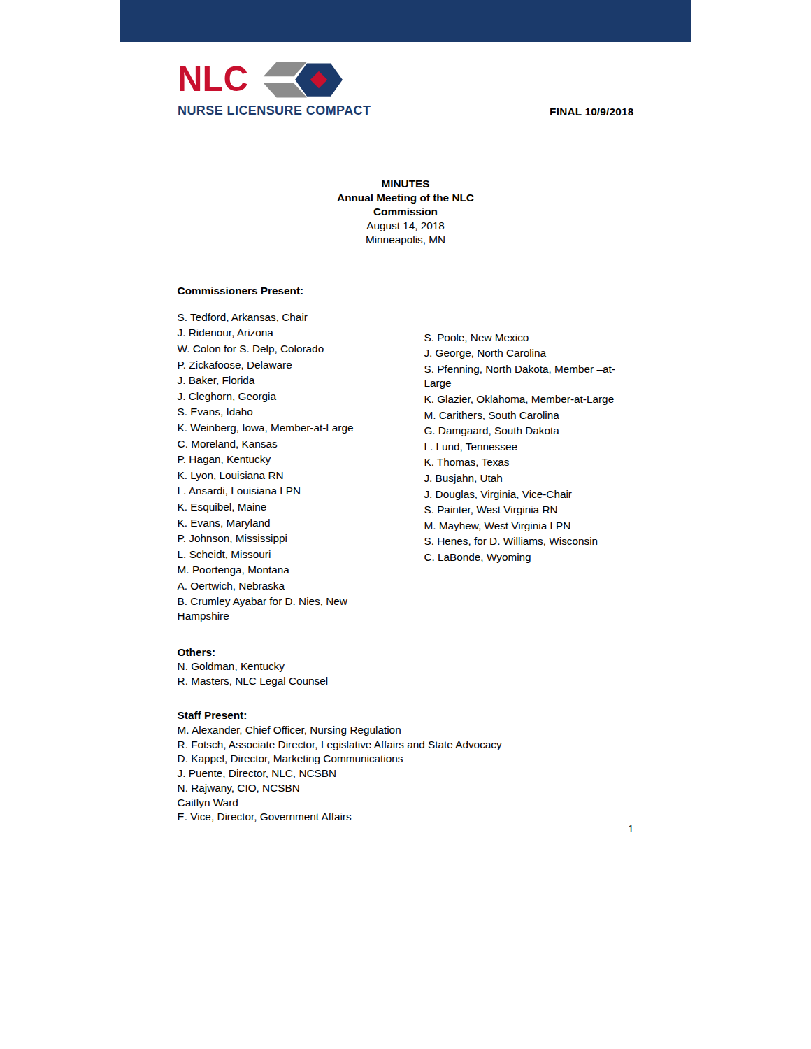NLC NURSE LICENSURE COMPACT
FINAL 10/9/2018
MINUTES
Annual Meeting of the NLC
Commission
August 14, 2018
Minneapolis, MN
Commissioners Present:
S. Tedford, Arkansas, Chair
J. Ridenour, Arizona
W. Colon for S. Delp, Colorado
P. Zickafoose, Delaware
J. Baker, Florida
J. Cleghorn, Georgia
S. Evans, Idaho
K. Weinberg, Iowa, Member-at-Large
C. Moreland, Kansas
P. Hagan, Kentucky
K. Lyon, Louisiana RN
L. Ansardi, Louisiana LPN
K. Esquibel, Maine
K. Evans, Maryland
P. Johnson, Mississippi
L. Scheidt, Missouri
M. Poortenga, Montana
A. Oertwich, Nebraska
B. Crumley Ayabar for D. Nies, New Hampshire
S. Poole, New Mexico
J. George, North Carolina
S. Pfenning, North Dakota, Member –at- Large
K. Glazier, Oklahoma, Member-at-Large
M. Carithers, South Carolina
G. Damgaard, South Dakota
L. Lund, Tennessee
K. Thomas, Texas
J. Busjahn, Utah
J. Douglas, Virginia, Vice-Chair
S. Painter, West Virginia RN
M. Mayhew, West Virginia LPN
S. Henes, for D. Williams, Wisconsin
C. LaBonde, Wyoming
Others:
N. Goldman, Kentucky
R. Masters, NLC Legal Counsel
Staff Present:
M. Alexander, Chief Officer, Nursing Regulation
R. Fotsch, Associate Director, Legislative Affairs and State Advocacy
D. Kappel, Director, Marketing Communications
J. Puente, Director, NLC, NCSBN
N. Rajwany, CIO, NCSBN
Caitlyn Ward
E. Vice, Director, Government Affairs
1